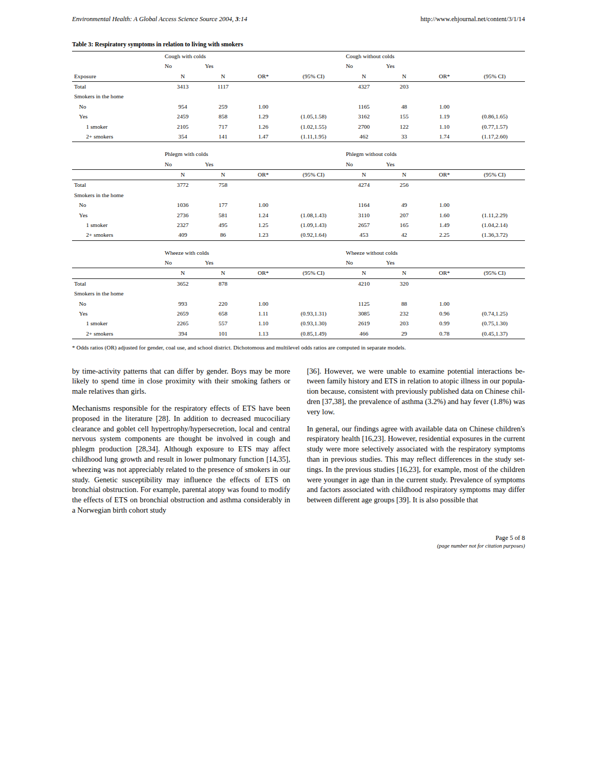Environmental Health: A Global Access Science Source 2004, 3:14
http://www.ehjournal.net/content/3/1/14
Table 3: Respiratory symptoms in relation to living with smokers
| | Cough with colds | Cough without colds |
| --- | --- | --- |
| | No | Yes | | | No | Yes | | |
| Exposure | N | N | OR* | (95% CI) | N | N | OR* | (95% CI) |
| Total | 3413 | 1117 | | | 4327 | 203 | | |
| Smokers in the home | | | | | | | | |
| No | 954 | 259 | 1.00 | | 1165 | 48 | 1.00 | |
| Yes | 2459 | 858 | 1.29 | (1.05,1.58) | 3162 | 155 | 1.19 | (0.86,1.65) |
| 1 smoker | 2105 | 717 | 1.26 | (1.02,1.55) | 2700 | 122 | 1.10 | (0.77,1.57) |
| 2+ smokers | 354 | 141 | 1.47 | (1.11,1.95) | 462 | 33 | 1.74 | (1.17,2.60) |
| | Phlegm with colds | Phlegm without colds |
| | No | Yes | | | No | Yes | | |
| | N | N | OR* | (95% CI) | N | N | OR* | (95% CI) |
| Total | 3772 | 758 | | | 4274 | 256 | | |
| Smokers in the home | | | | | | | | |
| No | 1036 | 177 | 1.00 | | 1164 | 49 | 1.00 | |
| Yes | 2736 | 581 | 1.24 | (1.08,1.43) | 3110 | 207 | 1.60 | (1.11,2.29) |
| 1 smoker | 2327 | 495 | 1.25 | (1.09,1.43) | 2657 | 165 | 1.49 | (1.04,2.14) |
| 2+ smokers | 409 | 86 | 1.23 | (0.92,1.64) | 453 | 42 | 2.25 | (1.36,3.72) |
| | Wheeze with colds | Wheeze without colds |
| | No | Yes | | | No | Yes | | |
| | N | N | OR* | (95% CI) | N | N | OR* | (95% CI) |
| Total | 3652 | 878 | | | 4210 | 320 | | |
| Smokers in the home | | | | | | | | |
| No | 993 | 220 | 1.00 | | 1125 | 88 | 1.00 | |
| Yes | 2659 | 658 | 1.11 | (0.93,1.31) | 3085 | 232 | 0.96 | (0.74,1.25) |
| 1 smoker | 2265 | 557 | 1.10 | (0.93,1.30) | 2619 | 203 | 0.99 | (0.75,1.30) |
| 2+ smokers | 394 | 101 | 1.13 | (0.85,1.49) | 466 | 29 | 0.78 | (0.45,1.37) |
* Odds ratios (OR) adjusted for gender, coal use, and school district. Dichotomous and multilevel odds ratios are computed in separate models.
by time-activity patterns that can differ by gender. Boys may be more likely to spend time in close proximity with their smoking fathers or male relatives than girls.
Mechanisms responsible for the respiratory effects of ETS have been proposed in the literature [28]. In addition to decreased mucociliary clearance and goblet cell hypertrophy/hypersecretion, local and central nervous system components are thought be involved in cough and phlegm production [28,34]. Although exposure to ETS may affect childhood lung growth and result in lower pulmonary function [14,35], wheezing was not appreciably related to the presence of smokers in our study. Genetic susceptibility may influence the effects of ETS on bronchial obstruction. For example, parental atopy was found to modify the effects of ETS on bronchial obstruction and asthma considerably in a Norwegian birth cohort study
[36]. However, we were unable to examine potential interactions between family history and ETS in relation to atopic illness in our population because, consistent with previously published data on Chinese children [37,38], the prevalence of asthma (3.2%) and hay fever (1.8%) was very low.
In general, our findings agree with available data on Chinese children's respiratory health [16,23]. However, residential exposures in the current study were more selectively associated with the respiratory symptoms than in previous studies. This may reflect differences in the study settings. In the previous studies [16,23], for example, most of the children were younger in age than in the current study. Prevalence of symptoms and factors associated with childhood respiratory symptoms may differ between different age groups [39]. It is also possible that
Page 5 of 8
(page number not for citation purposes)